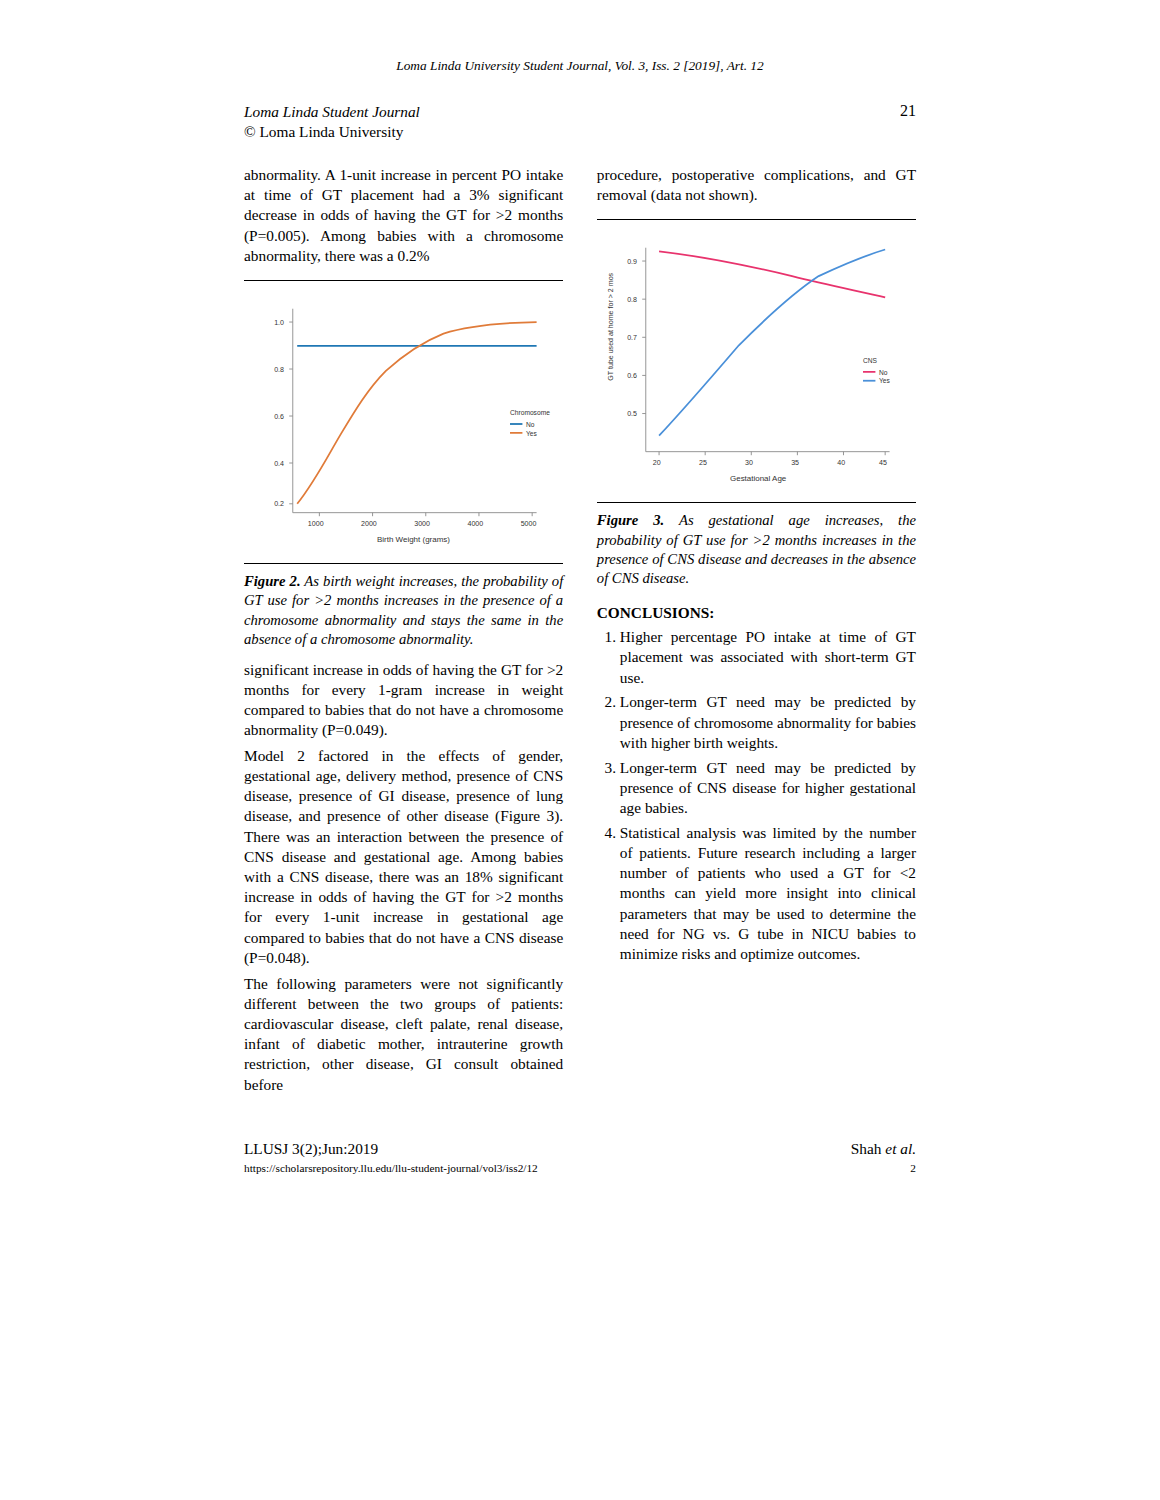Loma Linda University Student Journal, Vol. 3, Iss. 2 [2019], Art. 12
Loma Linda Student Journal
© Loma Linda University
21
abnormality. A 1-unit increase in percent PO intake at time of GT placement had a 3% significant decrease in odds of having the GT for >2 months (P=0.005). Among babies with a chromosome abnormality, there was a 0.2%
1.0 0.8 0.6 0.4 0.2 1000 2000 3000 4000 5000 Birth Weight (grams) Chromosome No Yes
Figure 2. As birth weight increases, the probability of GT use for >2 months increases in the presence of a chromosome abnormality and stays the same in the absence of a chromosome abnormality.
significant increase in odds of having the GT for >2 months for every 1-gram increase in weight compared to babies that do not have a chromosome abnormality (P=0.049).
Model 2 factored in the effects of gender, gestational age, delivery method, presence of CNS disease, presence of GI disease, presence of lung disease, and presence of other disease (Figure 3). There was an interaction between the presence of CNS disease and gestational age. Among babies with a CNS disease, there was an 18% significant increase in odds of having the GT for >2 months for every 1-unit increase in gestational age compared to babies that do not have a CNS disease (P=0.048).
The following parameters were not significantly different between the two groups of patients: cardiovascular disease, cleft palate, renal disease, infant of diabetic mother, intrauterine growth restriction, other disease, GI consult obtained before
procedure, postoperative complications, and GT removal (data not shown).
0.9 0.8 0.7 0.6 0.5 GT tube used at home for > 2 mos 20 25 30 35 40 45 Gestational Age CNS No Yes
Figure 3. As gestational age increases, the probability of GT use for >2 months increases in the presence of CNS disease and decreases in the absence of CNS disease.
Conclusions:
Higher percentage PO intake at time of GT placement was associated with short-term GT use.
Longer-term GT need may be predicted by presence of chromosome abnormality for babies with higher birth weights.
Longer-term GT need may be predicted by presence of CNS disease for higher gestational age babies.
Statistical analysis was limited by the number of patients. Future research including a larger number of patients who used a GT for <2 months can yield more insight into clinical parameters that may be used to determine the need for NG vs. G tube in NICU babies to minimize risks and optimize outcomes.
LLUSJ 3(2);Jun:2019
Shah et al.
https://scholarsrepository.llu.edu/llu-student-journal/vol3/iss2/12 2